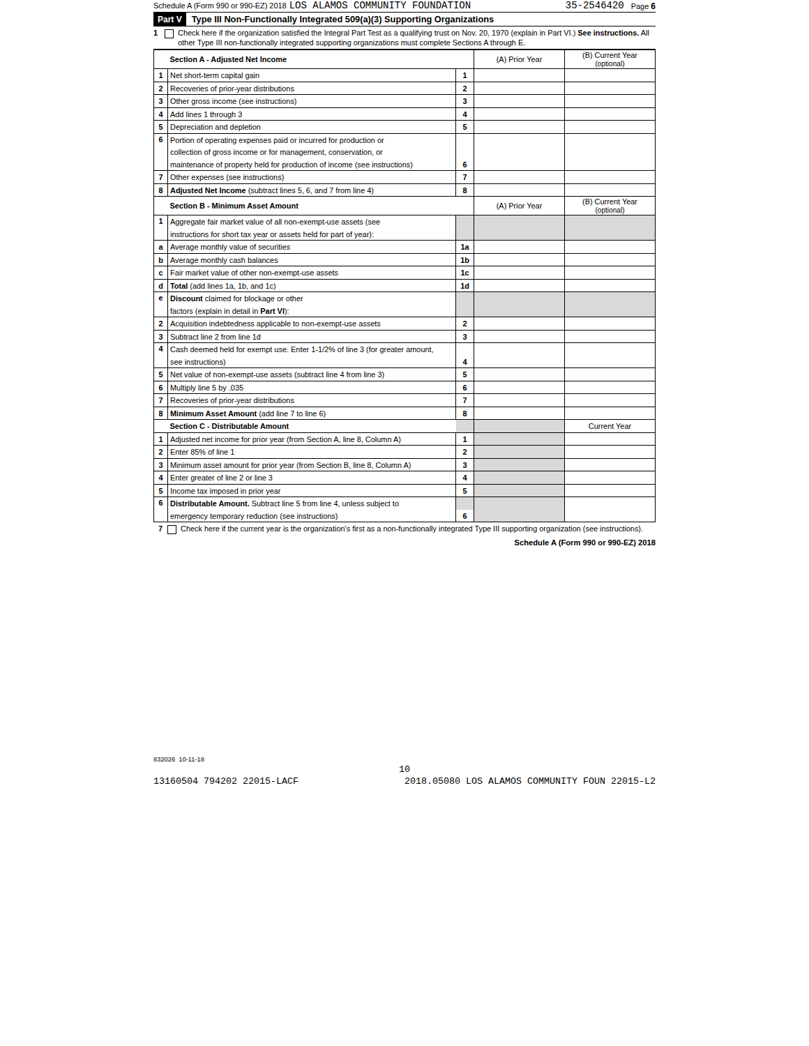Schedule A (Form 990 or 990-EZ) 2018LOS ALAMOS COMMUNITY FOUNDATION
35-2546420
Page 6
Part V
Type III Non-Functionally Integrated 509(a)(3) Supporting Organizations
1
Check here if the organization satisfied the Integral Part Test as a qualifying trust on Nov. 20, 1970 (explain in Part VI.) See instructions. All other Type III non-functionally integrated supporting organizations must complete Sections A through E.
| | Section A - Adjusted Net Income | | (A) Prior Year | (B) Current Year (optional) |
| 1 | Net short-term capital gain | 1 | | |
| 2 | Recoveries of prior-year distributions | 2 | | |
| 3 | Other gross income (see instructions) | 3 | | |
| 4 | Add lines 1 through 3 | 4 | | |
| 5 | Depreciation and depletion | 5 | | |
| 6 | Portion of operating expenses paid or incurred for production or | | | |
| collection of gross income or for management, conservation, or | | | |
| maintenance of property held for production of income (see instructions) | 6 | | |
| 7 | Other expenses (see instructions) | 7 | | |
| 8 | Adjusted Net Income (subtract lines 5, 6, and 7 from line 4) | 8 | | |
| | Section B - Minimum Asset Amount | | (A) Prior Year | (B) Current Year (optional) |
| 1 | Aggregate fair market value of all non-exempt-use assets (see | | | |
| instructions for short tax year or assets held for part of year): | | | |
| a | Average monthly value of securities | 1a | | |
| b | Average monthly cash balances | 1b | | |
| c | Fair market value of other non-exempt-use assets | 1c | | |
| d | Total (add lines 1a, 1b, and 1c) | 1d | | |
| e | Discount claimed for blockage or other | | | |
| factors (explain in detail in Part VI ): | | | |
| 2 | Acquisition indebtedness applicable to non-exempt-use assets | 2 | | |
| 3 | Subtract line 2 from line 1d | 3 | | |
| 4 | Cash deemed held for exempt use. Enter 1-1/2% of line 3 (for greater amount, | | | |
| see instructions) | 4 | | |
| 5 | Net value of non-exempt-use assets (subtract line 4 from line 3) | 5 | | |
| 6 | Multiply line 5 by .035 | 6 | | |
| 7 | Recoveries of prior-year distributions | 7 | | |
| 8 | Minimum Asset Amount (add line 7 to line 6) | 8 | | |
| | Section C - Distributable Amount | | | Current Year |
| 1 | Adjusted net income for prior year (from Section A, line 8, Column A) | 1 | | |
| 2 | Enter 85% of line 1 | 2 | | |
| 3 | Minimum asset amount for prior year (from Section B, line 8, Column A) | 3 | | |
| 4 | Enter greater of line 2 or line 3 | 4 | | |
| 5 | Income tax imposed in prior year | 5 | | |
| 6 | Distributable Amount. Subtract line 5 from line 4, unless subject to | | | |
| emergency temporary reduction (see instructions) | 6 | | |
7
Check here if the current year is the organization's first as a non-functionally integrated Type III supporting organization (see instructions).
Schedule A (Form 990 or 990-EZ) 2018
832026 10-11-18
10
13160504 794202 22015-LACF 2018.05080 LOS ALAMOS COMMUNITY FOUN 22015-L2